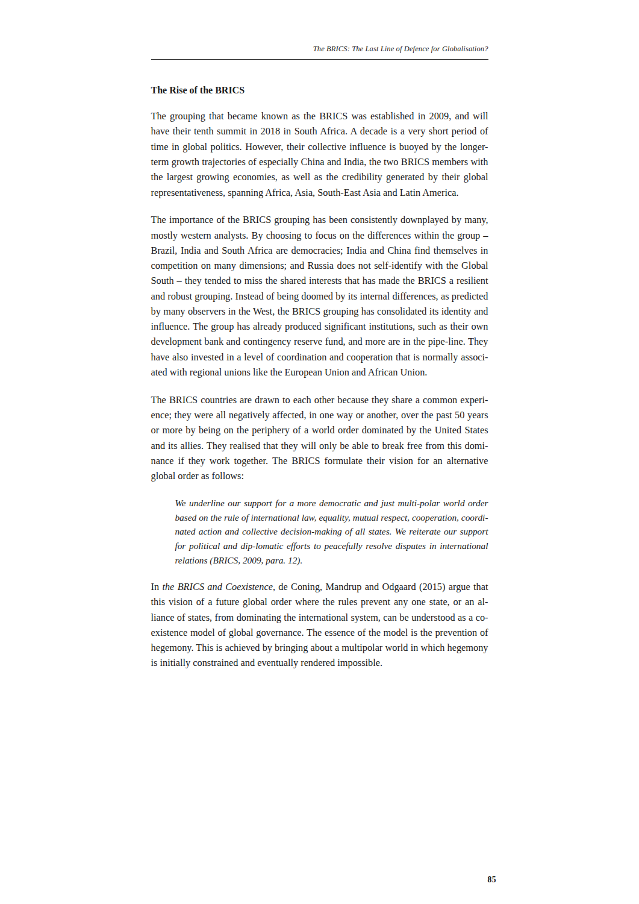The BRICS: The Last Line of Defence for Globalisation?
The Rise of the BRICS
The grouping that became known as the BRICS was established in 2009, and will have their tenth summit in 2018 in South Africa. A decade is a very short period of time in global politics. However, their collective influence is buoyed by the longer-term growth trajectories of especially China and India, the two BRICS members with the largest growing economies, as well as the credibility generated by their global representativeness, spanning Africa, Asia, South-East Asia and Latin America.
The importance of the BRICS grouping has been consistently downplayed by many, mostly western analysts. By choosing to focus on the differences within the group – Brazil, India and South Africa are democracies; India and China find themselves in competition on many dimensions; and Russia does not self-identify with the Global South – they tended to miss the shared interests that has made the BRICS a resilient and robust grouping. Instead of being doomed by its internal differences, as predicted by many observers in the West, the BRICS grouping has consolidated its identity and influence. The group has already produced significant institutions, such as their own development bank and contingency reserve fund, and more are in the pipe-line. They have also invested in a level of coordination and cooperation that is normally associated with regional unions like the European Union and African Union.
The BRICS countries are drawn to each other because they share a common experience; they were all negatively affected, in one way or another, over the past 50 years or more by being on the periphery of a world order dominated by the United States and its allies. They realised that they will only be able to break free from this dominance if they work together. The BRICS formulate their vision for an alternative global order as follows:
We underline our support for a more democratic and just multi-polar world order based on the rule of international law, equality, mutual respect, cooperation, coordinated action and collective decision-making of all states. We reiterate our support for political and dip-lomatic efforts to peacefully resolve disputes in international relations (BRICS, 2009, para. 12).
In the BRICS and Coexistence, de Coning, Mandrup and Odgaard (2015) argue that this vision of a future global order where the rules prevent any one state, or an alliance of states, from dominating the international system, can be understood as a coexistence model of global governance. The essence of the model is the prevention of hegemony. This is achieved by bringing about a multipolar world in which hegemony is initially constrained and eventually rendered impossible.
85